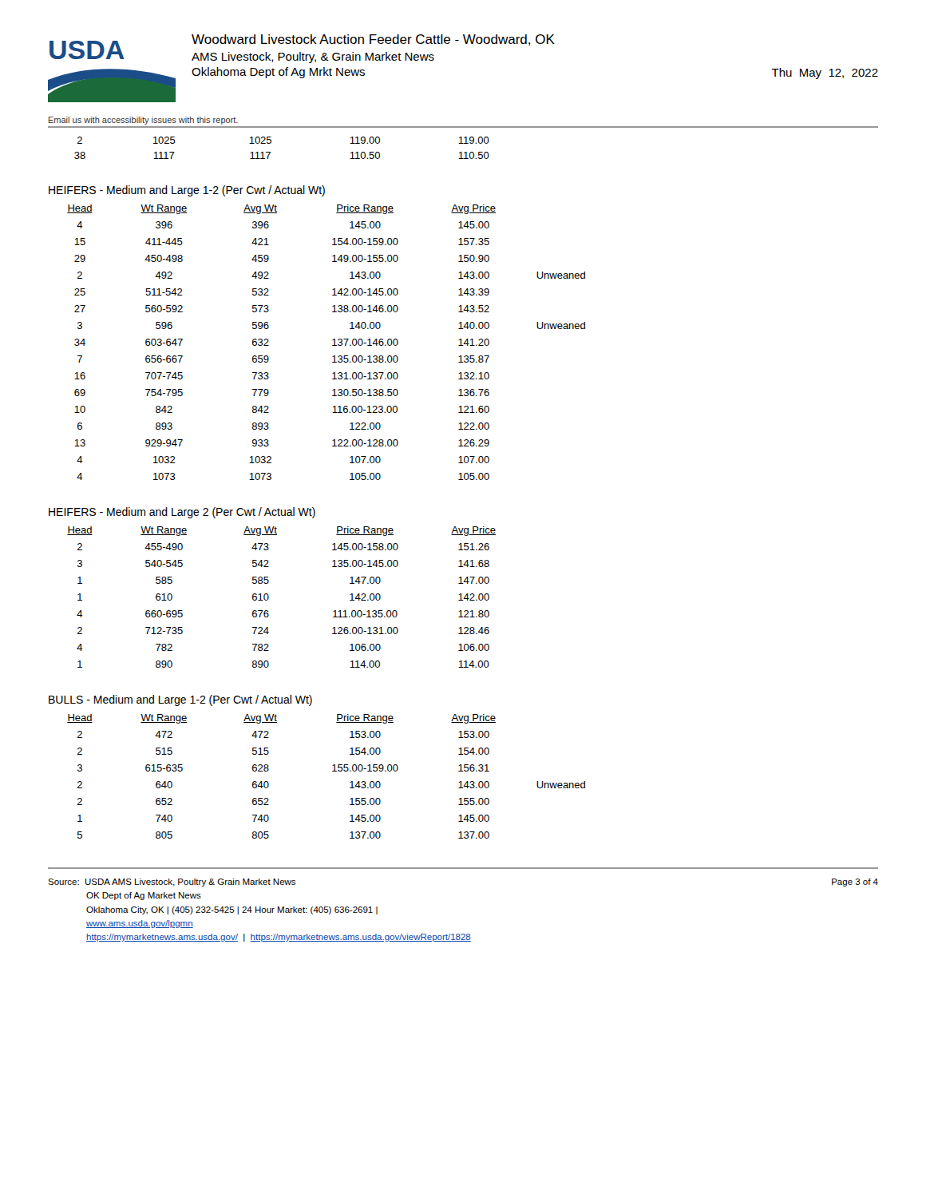USDA
Woodward Livestock Auction Feeder Cattle - Woodward, OK
AMS Livestock, Poultry, & Grain Market News
Oklahoma Dept of Ag Mrkt News
Thu May 12, 2022
Email us with accessibility issues with this report.
| 2 | 1025 | 1025 | 119.00 | 119.00 | |
| 38 | 1117 | 1117 | 110.50 | 110.50 | |
HEIFERS - Medium and Large 1-2 (Per Cwt / Actual Wt)
| Head | Wt Range | Avg Wt | Price Range | Avg Price | |
| --- | --- | --- | --- | --- | --- |
| 4 | 396 | 396 | 145.00 | 145.00 | |
| 15 | 411-445 | 421 | 154.00-159.00 | 157.35 | |
| 29 | 450-498 | 459 | 149.00-155.00 | 150.90 | |
| 2 | 492 | 492 | 143.00 | 143.00 | Unweaned |
| 25 | 511-542 | 532 | 142.00-145.00 | 143.39 | |
| 27 | 560-592 | 573 | 138.00-146.00 | 143.52 | |
| 3 | 596 | 596 | 140.00 | 140.00 | Unweaned |
| 34 | 603-647 | 632 | 137.00-146.00 | 141.20 | |
| 7 | 656-667 | 659 | 135.00-138.00 | 135.87 | |
| 16 | 707-745 | 733 | 131.00-137.00 | 132.10 | |
| 69 | 754-795 | 779 | 130.50-138.50 | 136.76 | |
| 10 | 842 | 842 | 116.00-123.00 | 121.60 | |
| 6 | 893 | 893 | 122.00 | 122.00 | |
| 13 | 929-947 | 933 | 122.00-128.00 | 126.29 | |
| 4 | 1032 | 1032 | 107.00 | 107.00 | |
| 4 | 1073 | 1073 | 105.00 | 105.00 | |
HEIFERS - Medium and Large 2 (Per Cwt / Actual Wt)
| Head | Wt Range | Avg Wt | Price Range | Avg Price | |
| --- | --- | --- | --- | --- | --- |
| 2 | 455-490 | 473 | 145.00-158.00 | 151.26 | |
| 3 | 540-545 | 542 | 135.00-145.00 | 141.68 | |
| 1 | 585 | 585 | 147.00 | 147.00 | |
| 1 | 610 | 610 | 142.00 | 142.00 | |
| 4 | 660-695 | 676 | 111.00-135.00 | 121.80 | |
| 2 | 712-735 | 724 | 126.00-131.00 | 128.46 | |
| 4 | 782 | 782 | 106.00 | 106.00 | |
| 1 | 890 | 890 | 114.00 | 114.00 | |
BULLS - Medium and Large 1-2 (Per Cwt / Actual Wt)
| Head | Wt Range | Avg Wt | Price Range | Avg Price | |
| --- | --- | --- | --- | --- | --- |
| 2 | 472 | 472 | 153.00 | 153.00 | |
| 2 | 515 | 515 | 154.00 | 154.00 | |
| 3 | 615-635 | 628 | 155.00-159.00 | 156.31 | |
| 2 | 640 | 640 | 143.00 | 143.00 | Unweaned |
| 2 | 652 | 652 | 155.00 | 155.00 | |
| 1 | 740 | 740 | 145.00 | 145.00 | |
| 5 | 805 | 805 | 137.00 | 137.00 | |
Source: USDA AMS Livestock, Poultry & Grain Market News
OK Dept of Ag Market News
Oklahoma City, OK | (405) 232-5425 | 24 Hour Market: (405) 636-2691 |
www.ams.usda.gov/lpgmn
https://mymarketnews.ams.usda.gov/ | https://mymarketnews.ams.usda.gov/viewReport/1828
Page 3 of 4